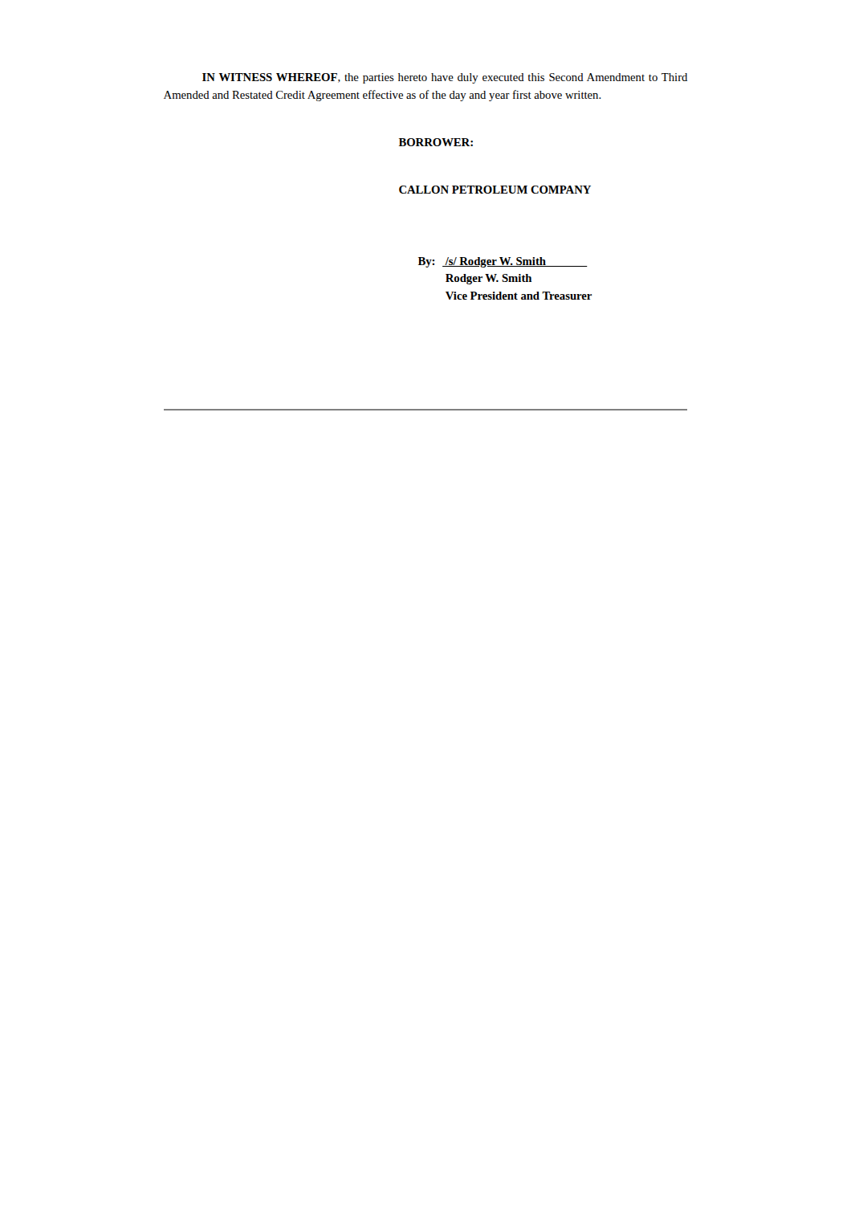IN WITNESS WHEREOF, the parties hereto have duly executed this Second Amendment to Third Amended and Restated Credit Agreement effective as of the day and year first above written.
BORROWER:
CALLON PETROLEUM COMPANY
By: /s/ Rodger W. Smith
Rodger W. Smith
Vice President and Treasurer